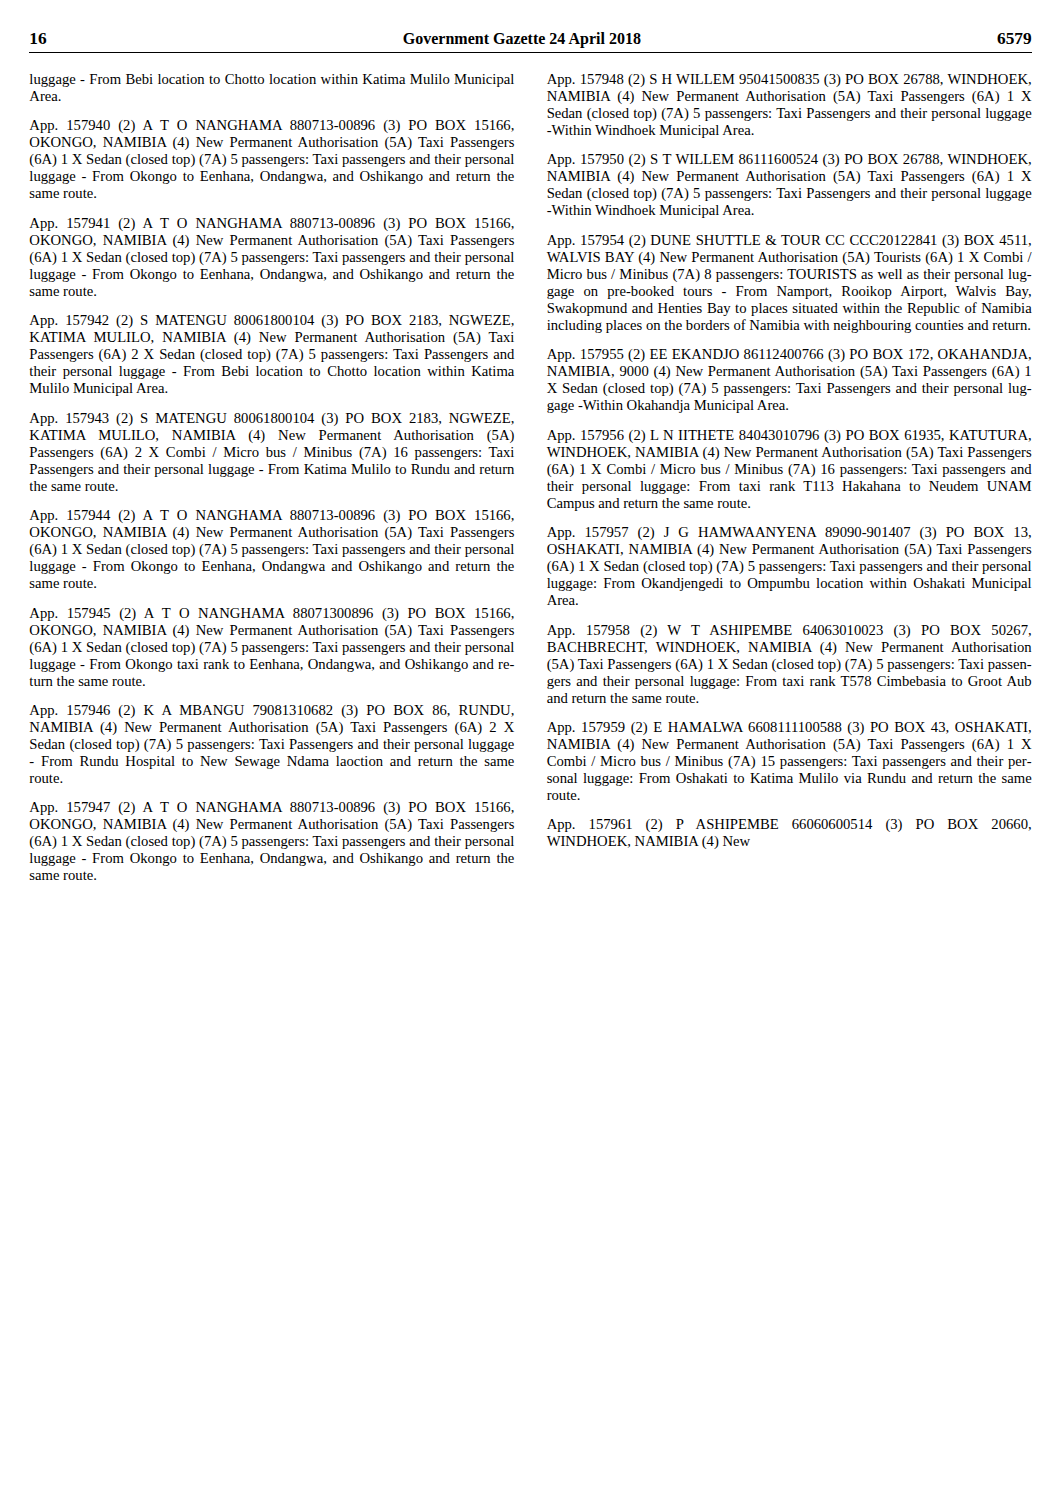16 Government Gazette 24 April 2018 6579
luggage - From Bebi location to Chotto location within Katima Mulilo Municipal Area.
App. 157940 (2) A T O NANGHAMA 880713-00896 (3) PO BOX 15166, OKONGO, NAMIBIA (4) New Permanent Authorisation (5A) Taxi Passengers (6A) 1 X Sedan (closed top) (7A) 5 passengers: Taxi passengers and their personal luggage - From Okongo to Eenhana, Ondangwa, and Oshikango and return the same route.
App. 157941 (2) A T O NANGHAMA 880713-00896 (3) PO BOX 15166, OKONGO, NAMIBIA (4) New Permanent Authorisation (5A) Taxi Passengers (6A) 1 X Sedan (closed top) (7A) 5 passengers: Taxi passengers and their personal luggage - From Okongo to Eenhana, Ondangwa, and Oshikango and return the same route.
App. 157942 (2) S MATENGU 80061800104 (3) PO BOX 2183, NGWEZE, KATIMA MULILO, NAMIBIA (4) New Permanent Authorisation (5A) Taxi Passengers (6A) 2 X Sedan (closed top) (7A) 5 passengers: Taxi Passengers and their personal luggage - From Bebi location to Chotto location within Katima Mulilo Municipal Area.
App. 157943 (2) S MATENGU 80061800104 (3) PO BOX 2183, NGWEZE, KATIMA MULILO, NAMIBIA (4) New Permanent Authorisation (5A) Passengers (6A) 2 X Combi / Micro bus / Minibus (7A) 16 passengers: Taxi Passengers and their personal luggage - From Katima Mulilo to Rundu and return the same route.
App. 157944 (2) A T O NANGHAMA 880713-00896 (3) PO BOX 15166, OKONGO, NAMIBIA (4) New Permanent Authorisation (5A) Taxi Passengers (6A) 1 X Sedan (closed top) (7A) 5 passengers: Taxi passengers and their personal luggage - From Okongo to Eenhana, Ondangwa and Oshikango and return the same route.
App. 157945 (2) A T O NANGHAMA 88071300896 (3) PO BOX 15166, OKONGO, NAMIBIA (4) New Permanent Authorisation (5A) Taxi Passengers (6A) 1 X Sedan (closed top) (7A) 5 passengers: Taxi passengers and their personal luggage - From Okongo taxi rank to Eenhana, Ondangwa, and Oshikango and return the same route.
App. 157946 (2) K A MBANGU 79081310682 (3) PO BOX 86, RUNDU, NAMIBIA (4) New Permanent Authorisation (5A) Taxi Passengers (6A) 2 X Sedan (closed top) (7A) 5 passengers: Taxi Passengers and their personal luggage - From Rundu Hospital to New Sewage Ndama laoction and return the same route.
App. 157947 (2) A T O NANGHAMA 880713-00896 (3) PO BOX 15166, OKONGO, NAMIBIA (4) New Permanent Authorisation (5A) Taxi Passengers (6A) 1 X Sedan (closed top) (7A) 5 passengers: Taxi passengers and their personal luggage - From Okongo to Eenhana, Ondangwa, and Oshikango and return the same route.
App. 157948 (2) S H WILLEM 95041500835 (3) PO BOX 26788, WINDHOEK, NAMIBIA (4) New Permanent Authorisation (5A) Taxi Passengers (6A) 1 X Sedan (closed top) (7A) 5 passengers: Taxi Passengers and their personal luggage -Within Windhoek Municipal Area.
App. 157950 (2) S T WILLEM 86111600524 (3) PO BOX 26788, WINDHOEK, NAMIBIA (4) New Permanent Authorisation (5A) Taxi Passengers (6A) 1 X Sedan (closed top) (7A) 5 passengers: Taxi Passengers and their personal luggage -Within Windhoek Municipal Area.
App. 157954 (2) DUNE SHUTTLE & TOUR CC CCC20122841 (3) BOX 4511, WALVIS BAY (4) New Permanent Authorisation (5A) Tourists (6A) 1 X Combi / Micro bus / Minibus (7A) 8 passengers: TOURISTS as well as their personal luggage on pre-booked tours - From Namport, Rooikop Airport, Walvis Bay, Swakopmund and Henties Bay to places situated within the Republic of Namibia including places on the borders of Namibia with neighbouring counties and return.
App. 157955 (2) EE EKANDJO 86112400766 (3) PO BOX 172, OKAHANDJA, NAMIBIA, 9000 (4) New Permanent Authorisation (5A) Taxi Passengers (6A) 1 X Sedan (closed top) (7A) 5 passengers: Taxi Passengers and their personal luggage -Within Okahandja Municipal Area.
App. 157956 (2) L N IITHETE 84043010796 (3) PO BOX 61935, KATUTURA, WINDHOEK, NAMIBIA (4) New Permanent Authorisation (5A) Taxi Passengers (6A) 1 X Combi / Micro bus / Minibus (7A) 16 passengers: Taxi passengers and their personal luggage: From taxi rank T113 Hakahana to Neudem UNAM Campus and return the same route.
App. 157957 (2) J G HAMWAANYENA 89090-901407 (3) PO BOX 13, OSHAKATI, NAMIBIA (4) New Permanent Authorisation (5A) Taxi Passengers (6A) 1 X Sedan (closed top) (7A) 5 passengers: Taxi passengers and their personal luggage: From Okandjengedi to Ompumbu location within Oshakati Municipal Area.
App. 157958 (2) W T ASHIPEMBE 64063010023 (3) PO BOX 50267, BACHBRECHT, WINDHOEK, NAMIBIA (4) New Permanent Authorisation (5A) Taxi Passengers (6A) 1 X Sedan (closed top) (7A) 5 passengers: Taxi passengers and their personal luggage: From taxi rank T578 Cimbebasia to Groot Aub and return the same route.
App. 157959 (2) E HAMALWA 6608111100588 (3) PO BOX 43, OSHAKATI, NAMIBIA (4) New Permanent Authorisation (5A) Taxi Passengers (6A) 1 X Combi / Micro bus / Minibus (7A) 15 passengers: Taxi passengers and their personal luggage: From Oshakati to Katima Mulilo via Rundu and return the same route.
App. 157961 (2) P ASHIPEMBE 66060600514 (3) PO BOX 20660, WINDHOEK, NAMIBIA (4) New